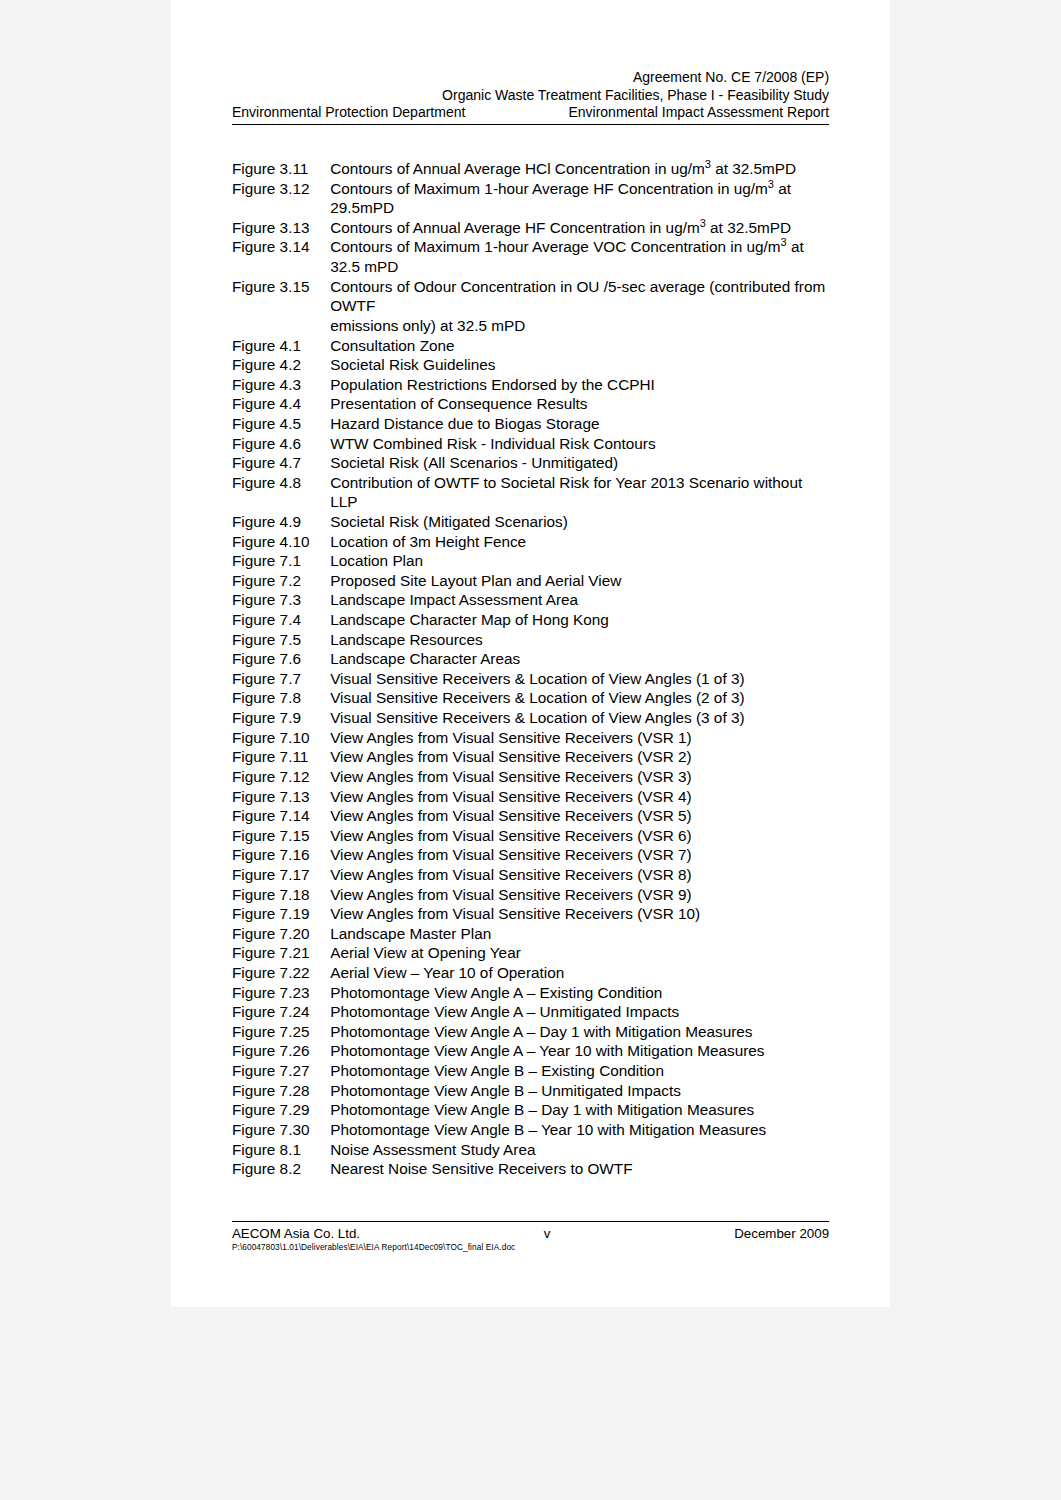Agreement No. CE 7/2008 (EP)
Organic Waste Treatment Facilities, Phase I - Feasibility Study
Environmental Protection Department
Environmental Impact Assessment Report
Figure 3.11 Contours of Annual Average HCl Concentration in ug/m3 at 32.5mPD
Figure 3.12 Contours of Maximum 1-hour Average HF Concentration in ug/m3 at 29.5mPD
Figure 3.13 Contours of Annual Average HF Concentration in ug/m3 at 32.5mPD
Figure 3.14 Contours of Maximum 1-hour Average VOC Concentration in ug/m3 at 32.5 mPD
Figure 3.15 Contours of Odour Concentration in OU /5-sec average (contributed from OWTFemissions only) at 32.5 mPD
Figure 4.1 Consultation Zone
Figure 4.2 Societal Risk Guidelines
Figure 4.3 Population Restrictions Endorsed by the CCPHI
Figure 4.4 Presentation of Consequence Results
Figure 4.5 Hazard Distance due to Biogas Storage
Figure 4.6 WTW Combined Risk - Individual Risk Contours
Figure 4.7 Societal Risk (All Scenarios - Unmitigated)
Figure 4.8 Contribution of OWTF to Societal Risk for Year 2013 Scenario without LLP
Figure 4.9 Societal Risk (Mitigated Scenarios)
Figure 4.10 Location of 3m Height Fence
Figure 7.1 Location Plan
Figure 7.2 Proposed Site Layout Plan and Aerial View
Figure 7.3 Landscape Impact Assessment Area
Figure 7.4 Landscape Character Map of Hong Kong
Figure 7.5 Landscape Resources
Figure 7.6 Landscape Character Areas
Figure 7.7 Visual Sensitive Receivers & Location of View Angles (1 of 3)
Figure 7.8 Visual Sensitive Receivers & Location of View Angles (2 of 3)
Figure 7.9 Visual Sensitive Receivers & Location of View Angles (3 of 3)
Figure 7.10 View Angles from Visual Sensitive Receivers (VSR 1)
Figure 7.11 View Angles from Visual Sensitive Receivers (VSR 2)
Figure 7.12 View Angles from Visual Sensitive Receivers (VSR 3)
Figure 7.13 View Angles from Visual Sensitive Receivers (VSR 4)
Figure 7.14 View Angles from Visual Sensitive Receivers (VSR 5)
Figure 7.15 View Angles from Visual Sensitive Receivers (VSR 6)
Figure 7.16 View Angles from Visual Sensitive Receivers (VSR 7)
Figure 7.17 View Angles from Visual Sensitive Receivers (VSR 8)
Figure 7.18 View Angles from Visual Sensitive Receivers (VSR 9)
Figure 7.19 View Angles from Visual Sensitive Receivers (VSR 10)
Figure 7.20 Landscape Master Plan
Figure 7.21 Aerial View at Opening Year
Figure 7.22 Aerial View – Year 10 of Operation
Figure 7.23 Photomontage View Angle A – Existing Condition
Figure 7.24 Photomontage View Angle A – Unmitigated Impacts
Figure 7.25 Photomontage View Angle A – Day 1 with Mitigation Measures
Figure 7.26 Photomontage View Angle A – Year 10 with Mitigation Measures
Figure 7.27 Photomontage View Angle B – Existing Condition
Figure 7.28 Photomontage View Angle B – Unmitigated Impacts
Figure 7.29 Photomontage View Angle B – Day 1 with Mitigation Measures
Figure 7.30 Photomontage View Angle B – Year 10 with Mitigation Measures
Figure 8.1 Noise Assessment Study Area
Figure 8.2 Nearest Noise Sensitive Receivers to OWTF
AECOM Asia Co. Ltd.
v
December 2009
P:\60047803\1.01\Deliverables\EIA\EIA Report\14Dec09\TOC_final EIA.doc